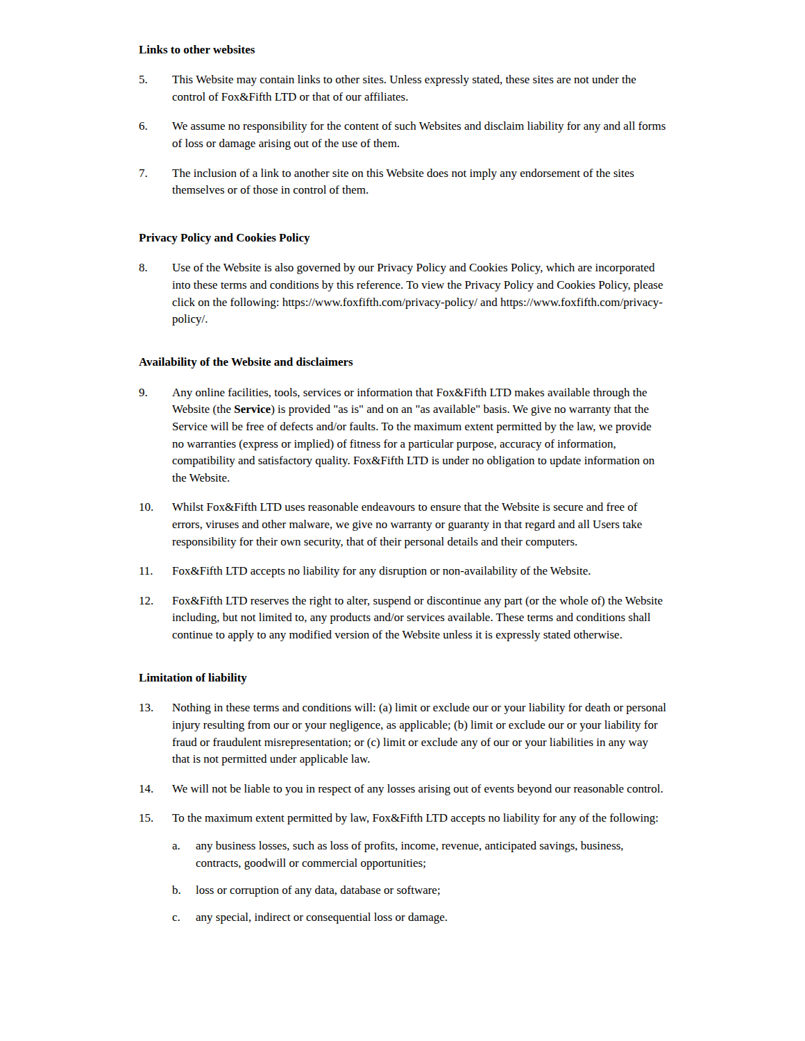Links to other websites
5. This Website may contain links to other sites. Unless expressly stated, these sites are not under the control of Fox&Fifth LTD or that of our affiliates.
6. We assume no responsibility for the content of such Websites and disclaim liability for any and all forms of loss or damage arising out of the use of them.
7. The inclusion of a link to another site on this Website does not imply any endorsement of the sites themselves or of those in control of them.
Privacy Policy and Cookies Policy
8. Use of the Website is also governed by our Privacy Policy and Cookies Policy, which are incorporated into these terms and conditions by this reference. To view the Privacy Policy and Cookies Policy, please click on the following: https://www.foxfifth.com/privacy-policy/ and https://www.foxfifth.com/privacy-policy/.
Availability of the Website and disclaimers
9. Any online facilities, tools, services or information that Fox&Fifth LTD makes available through the Website (the Service) is provided "as is" and on an "as available" basis. We give no warranty that the Service will be free of defects and/or faults. To the maximum extent permitted by the law, we provide no warranties (express or implied) of fitness for a particular purpose, accuracy of information, compatibility and satisfactory quality. Fox&Fifth LTD is under no obligation to update information on the Website.
10. Whilst Fox&Fifth LTD uses reasonable endeavours to ensure that the Website is secure and free of errors, viruses and other malware, we give no warranty or guaranty in that regard and all Users take responsibility for their own security, that of their personal details and their computers.
11. Fox&Fifth LTD accepts no liability for any disruption or non-availability of the Website.
12. Fox&Fifth LTD reserves the right to alter, suspend or discontinue any part (or the whole of) the Website including, but not limited to, any products and/or services available. These terms and conditions shall continue to apply to any modified version of the Website unless it is expressly stated otherwise.
Limitation of liability
13. Nothing in these terms and conditions will: (a) limit or exclude our or your liability for death or personal injury resulting from our or your negligence, as applicable; (b) limit or exclude our or your liability for fraud or fraudulent misrepresentation; or (c) limit or exclude any of our or your liabilities in any way that is not permitted under applicable law.
14. We will not be liable to you in respect of any losses arising out of events beyond our reasonable control.
15. To the maximum extent permitted by law, Fox&Fifth LTD accepts no liability for any of the following:
a. any business losses, such as loss of profits, income, revenue, anticipated savings, business, contracts, goodwill or commercial opportunities;
b. loss or corruption of any data, database or software;
c. any special, indirect or consequential loss or damage.